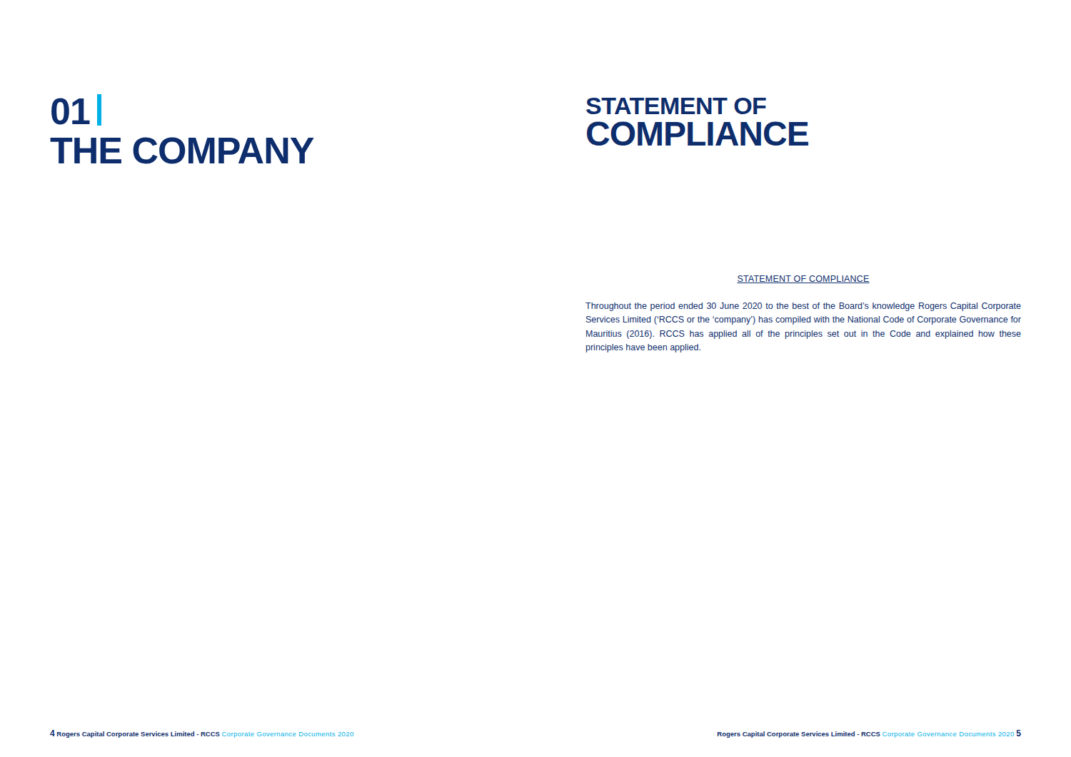01
THE COMPANY
4 Rogers Capital Corporate Services Limited - RCCS Corporate Governance Documents 2020
STATEMENT OF
COMPLIANCE
STATEMENT OF COMPLIANCE
Throughout the period ended 30 June 2020 to the best of the Board’s knowledge Rogers Capital Corporate Services Limited (‘RCCS or the ‘company’) has compiled with the National Code of Corporate Governance for Mauritius (2016). RCCS has applied all of the principles set out in the Code and explained how these principles have been applied.
Rogers Capital Corporate Services Limited - RCCS Corporate Governance Documents 2020 5